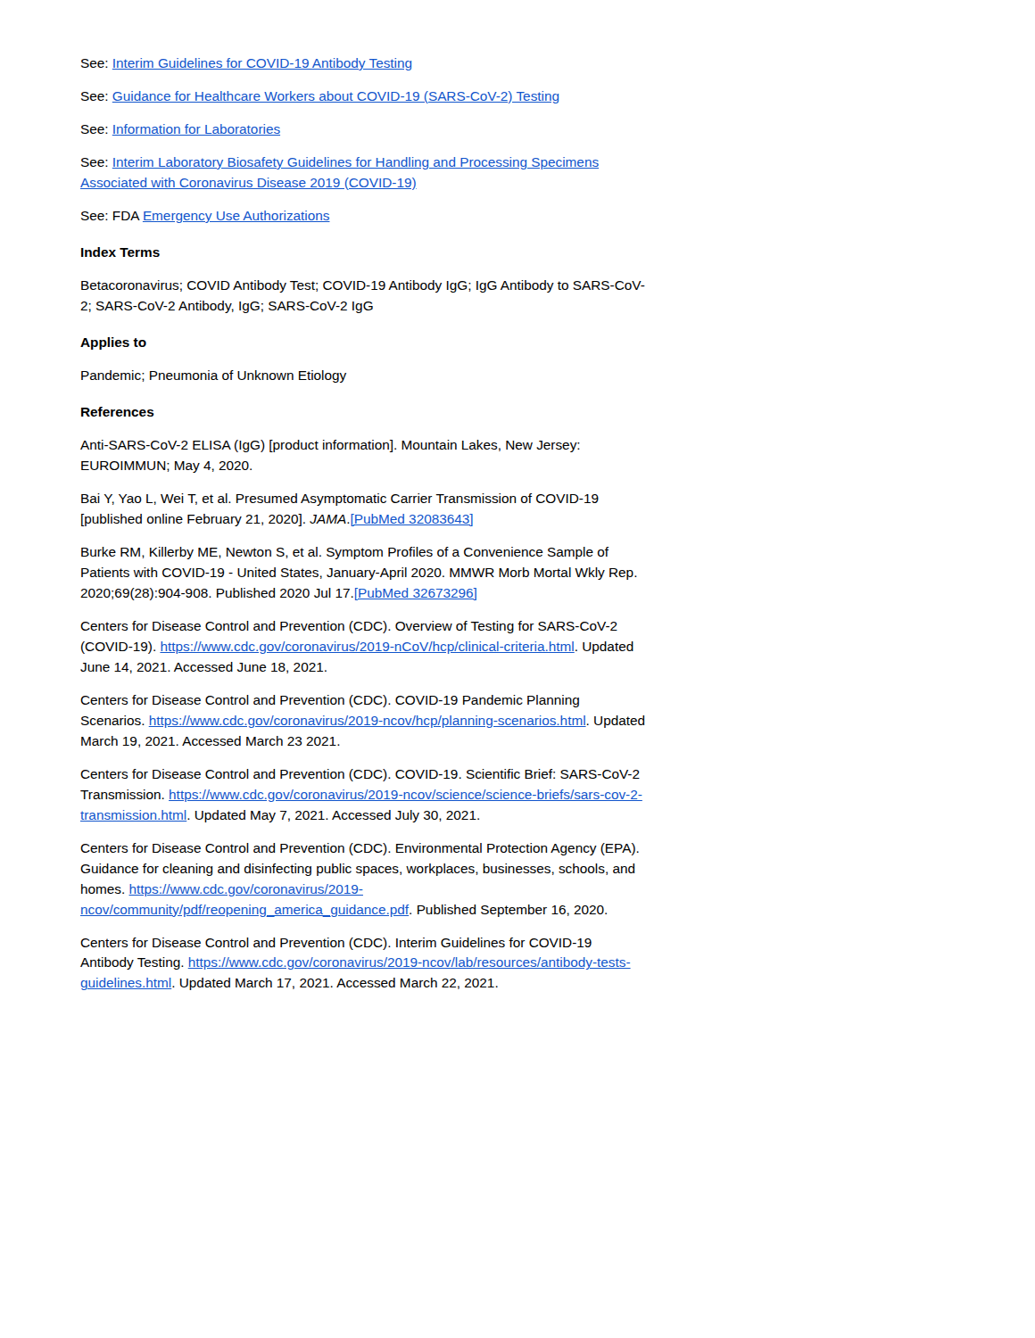See: Interim Guidelines for COVID-19 Antibody Testing
See: Guidance for Healthcare Workers about COVID-19 (SARS-CoV-2) Testing
See: Information for Laboratories
See: Interim Laboratory Biosafety Guidelines for Handling and Processing Specimens Associated with Coronavirus Disease 2019 (COVID-19)
See: FDA Emergency Use Authorizations
Index Terms
Betacoronavirus; COVID Antibody Test; COVID-19 Antibody IgG; IgG Antibody to SARS-CoV-2; SARS-CoV-2 Antibody, IgG; SARS-CoV-2 IgG
Applies to
Pandemic; Pneumonia of Unknown Etiology
References
Anti-SARS-CoV-2 ELISA (IgG) [product information]. Mountain Lakes, New Jersey: EUROIMMUN; May 4, 2020.
Bai Y, Yao L, Wei T, et al. Presumed Asymptomatic Carrier Transmission of COVID-19 [published online February 21, 2020]. JAMA.[PubMed 32083643]
Burke RM, Killerby ME, Newton S, et al. Symptom Profiles of a Convenience Sample of Patients with COVID-19 - United States, January-April 2020. MMWR Morb Mortal Wkly Rep. 2020;69(28):904-908. Published 2020 Jul 17.[PubMed 32673296]
Centers for Disease Control and Prevention (CDC). Overview of Testing for SARS-CoV-2 (COVID-19). https://www.cdc.gov/coronavirus/2019-nCoV/hcp/clinical-criteria.html. Updated June 14, 2021. Accessed June 18, 2021.
Centers for Disease Control and Prevention (CDC). COVID-19 Pandemic Planning Scenarios. https://www.cdc.gov/coronavirus/2019-ncov/hcp/planning-scenarios.html. Updated March 19, 2021. Accessed March 23 2021.
Centers for Disease Control and Prevention (CDC). COVID-19. Scientific Brief: SARS-CoV-2 Transmission. https://www.cdc.gov/coronavirus/2019-ncov/science/science-briefs/sars-cov-2-transmission.html. Updated May 7, 2021. Accessed July 30, 2021.
Centers for Disease Control and Prevention (CDC). Environmental Protection Agency (EPA). Guidance for cleaning and disinfecting public spaces, workplaces, businesses, schools, and homes. https://www.cdc.gov/coronavirus/2019-ncov/community/pdf/reopening_america_guidance.pdf. Published September 16, 2020.
Centers for Disease Control and Prevention (CDC). Interim Guidelines for COVID-19 Antibody Testing. https://www.cdc.gov/coronavirus/2019-ncov/lab/resources/antibody-tests-guidelines.html. Updated March 17, 2021. Accessed March 22, 2021.